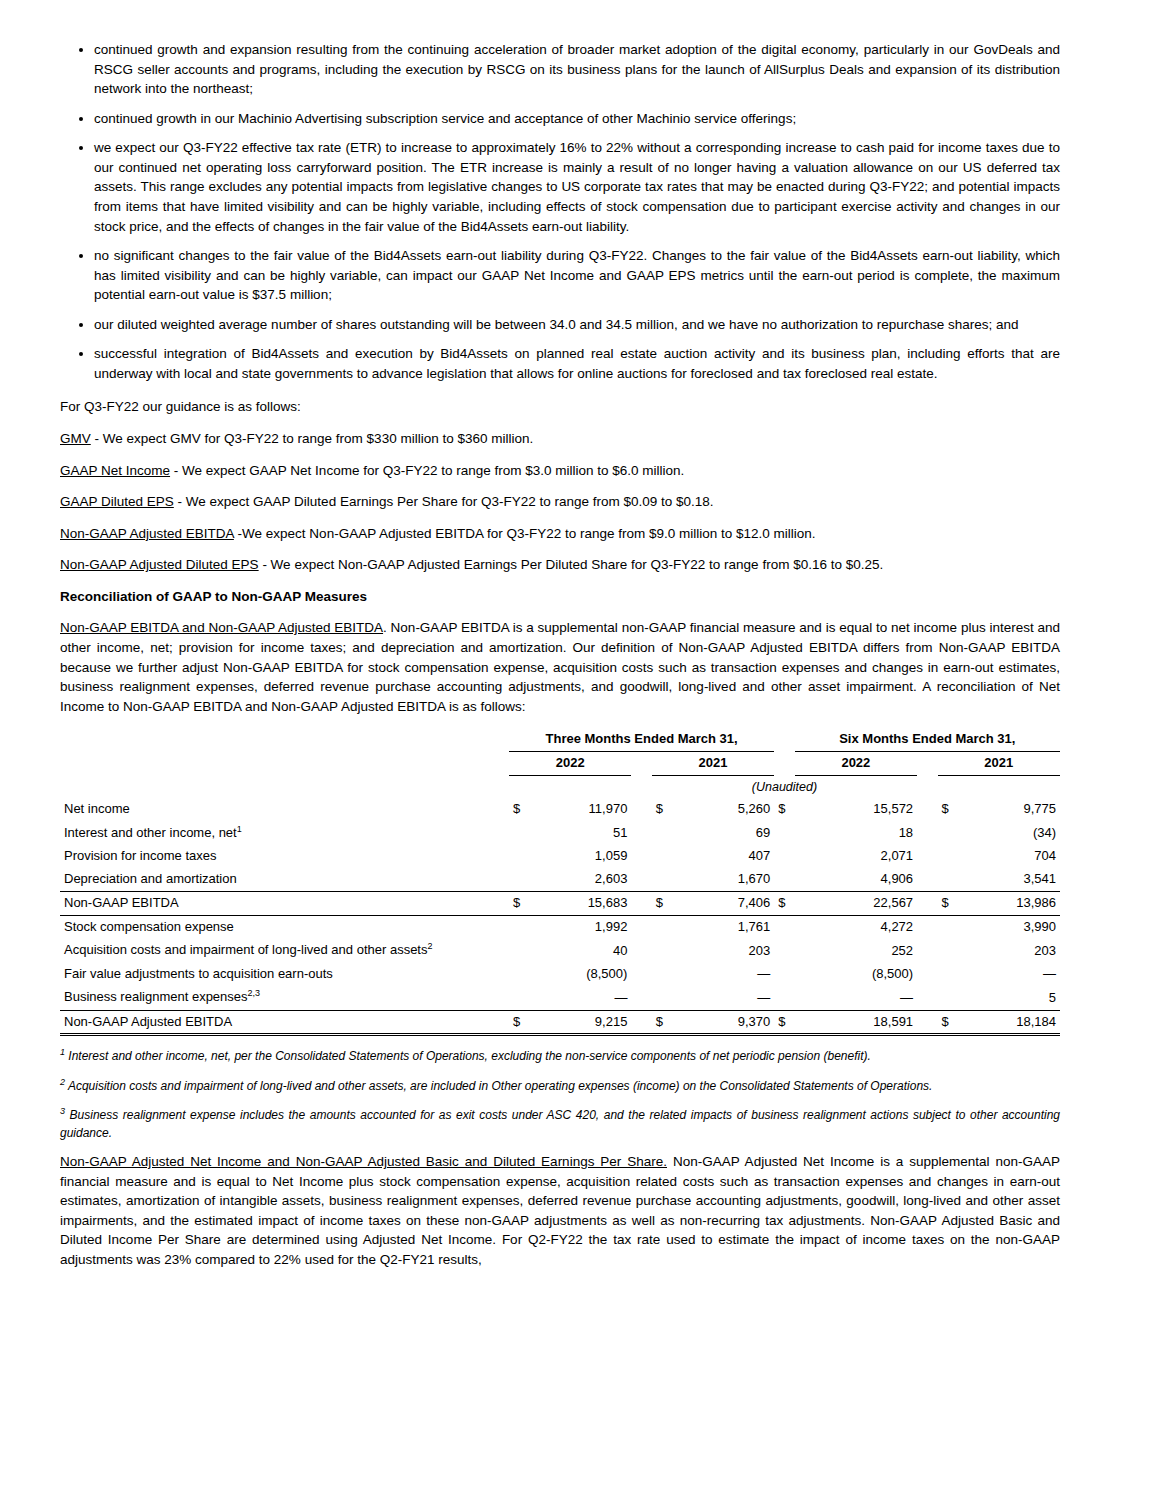continued growth and expansion resulting from the continuing acceleration of broader market adoption of the digital economy, particularly in our GovDeals and RSCG seller accounts and programs, including the execution by RSCG on its business plans for the launch of AllSurplus Deals and expansion of its distribution network into the northeast;
continued growth in our Machinio Advertising subscription service and acceptance of other Machinio service offerings;
we expect our Q3-FY22 effective tax rate (ETR) to increase to approximately 16% to 22% without a corresponding increase to cash paid for income taxes due to our continued net operating loss carryforward position. The ETR increase is mainly a result of no longer having a valuation allowance on our US deferred tax assets. This range excludes any potential impacts from legislative changes to US corporate tax rates that may be enacted during Q3-FY22; and potential impacts from items that have limited visibility and can be highly variable, including effects of stock compensation due to participant exercise activity and changes in our stock price, and the effects of changes in the fair value of the Bid4Assets earn-out liability.
no significant changes to the fair value of the Bid4Assets earn-out liability during Q3-FY22. Changes to the fair value of the Bid4Assets earn-out liability, which has limited visibility and can be highly variable, can impact our GAAP Net Income and GAAP EPS metrics until the earn-out period is complete, the maximum potential earn-out value is $37.5 million;
our diluted weighted average number of shares outstanding will be between 34.0 and 34.5 million, and we have no authorization to repurchase shares; and
successful integration of Bid4Assets and execution by Bid4Assets on planned real estate auction activity and its business plan, including efforts that are underway with local and state governments to advance legislation that allows for online auctions for foreclosed and tax foreclosed real estate.
For Q3-FY22 our guidance is as follows:
GMV - We expect GMV for Q3-FY22 to range from $330 million to $360 million.
GAAP Net Income - We expect GAAP Net Income for Q3-FY22 to range from $3.0 million to $6.0 million.
GAAP Diluted EPS - We expect GAAP Diluted Earnings Per Share for Q3-FY22 to range from $0.09 to $0.18.
Non-GAAP Adjusted EBITDA -We expect Non-GAAP Adjusted EBITDA for Q3-FY22 to range from $9.0 million to $12.0 million.
Non-GAAP Adjusted Diluted EPS - We expect Non-GAAP Adjusted Earnings Per Diluted Share for Q3-FY22 to range from $0.16 to $0.25.
Reconciliation of GAAP to Non-GAAP Measures
Non-GAAP EBITDA and Non-GAAP Adjusted EBITDA. Non-GAAP EBITDA is a supplemental non-GAAP financial measure and is equal to net income plus interest and other income, net; provision for income taxes; and depreciation and amortization. Our definition of Non-GAAP Adjusted EBITDA differs from Non-GAAP EBITDA because we further adjust Non-GAAP EBITDA for stock compensation expense, acquisition costs such as transaction expenses and changes in earn-out estimates, business realignment expenses, deferred revenue purchase accounting adjustments, and goodwill, long-lived and other asset impairment. A reconciliation of Net Income to Non-GAAP EBITDA and Non-GAAP Adjusted EBITDA is as follows:
| | Three Months Ended March 31, | | Six Months Ended March 31, |
| | 2022 | | 2021 | | 2022 | | 2021 |
| | (Unaudited) |
| Net income | $ | 11,970 | | $ | 5,260 | $ | | 15,572 | | $ | 9,775 |
| Interest and other income, net 1 | | 51 | | | 69 | | | 18 | | | (34) |
| Provision for income taxes | | 1,059 | | | 407 | | | 2,071 | | | 704 |
| Depreciation and amortization | | 2,603 | | | 1,670 | | | 4,906 | | | 3,541 |
| Non-GAAP EBITDA | $ | 15,683 | | $ | 7,406 | $ | | 22,567 | | $ | 13,986 |
| Stock compensation expense | | 1,992 | | | 1,761 | | | 4,272 | | | 3,990 |
| Acquisition costs and impairment of long-lived and other assets 2 | | 40 | | | 203 | | | 252 | | | 203 |
| Fair value adjustments to acquisition earn-outs | | (8,500) | | | — | | | (8,500) | | | — |
| Business realignment expenses 2,3 | | — | | | — | | | — | | | 5 |
| Non-GAAP Adjusted EBITDA | $ | 9,215 | | $ | 9,370 | $ | | 18,591 | | $ | 18,184 |
1 Interest and other income, net, per the Consolidated Statements of Operations, excluding the non-service components of net periodic pension (benefit).
2 Acquisition costs and impairment of long-lived and other assets, are included in Other operating expenses (income) on the Consolidated Statements of Operations.
3 Business realignment expense includes the amounts accounted for as exit costs under ASC 420, and the related impacts of business realignment actions subject to other accounting guidance.
Non-GAAP Adjusted Net Income and Non-GAAP Adjusted Basic and Diluted Earnings Per Share. Non-GAAP Adjusted Net Income is a supplemental non-GAAP financial measure and is equal to Net Income plus stock compensation expense, acquisition related costs such as transaction expenses and changes in earn-out estimates, amortization of intangible assets, business realignment expenses, deferred revenue purchase accounting adjustments, goodwill, long-lived and other asset impairments, and the estimated impact of income taxes on these non-GAAP adjustments as well as non-recurring tax adjustments. Non-GAAP Adjusted Basic and Diluted Income Per Share are determined using Adjusted Net Income. For Q2-FY22 the tax rate used to estimate the impact of income taxes on the non-GAAP adjustments was 23% compared to 22% used for the Q2-FY21 results,